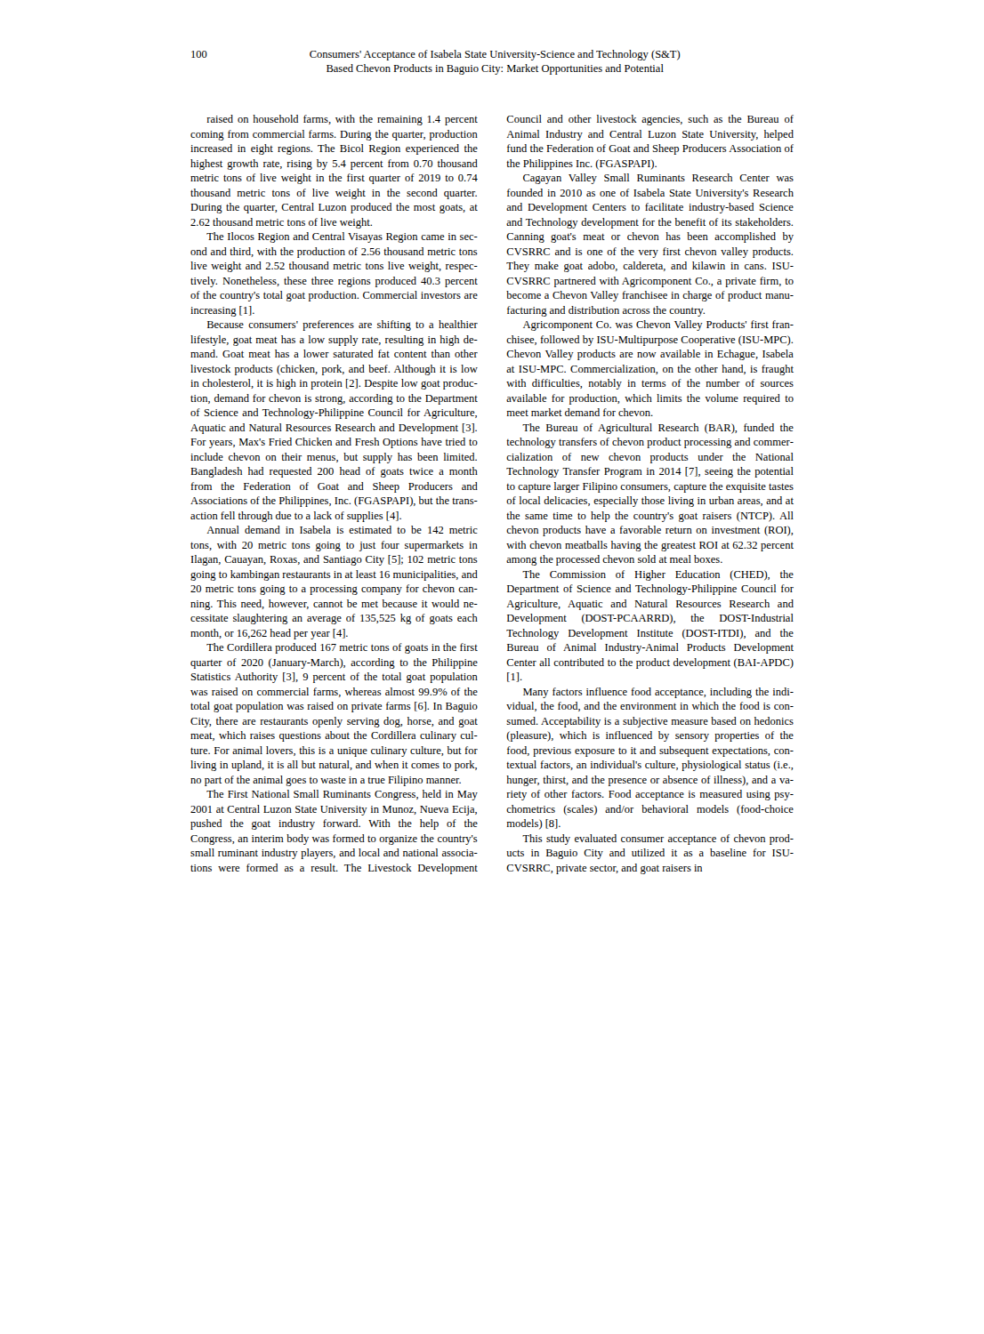100
Consumers' Acceptance of Isabela State University-Science and Technology (S&T)
Based Chevon Products in Baguio City: Market Opportunities and Potential
raised on household farms, with the remaining 1.4 percent coming from commercial farms. During the quarter, production increased in eight regions. The Bicol Region experienced the highest growth rate, rising by 5.4 percent from 0.70 thousand metric tons of live weight in the first quarter of 2019 to 0.74 thousand metric tons of live weight in the second quarter. During the quarter, Central Luzon produced the most goats, at 2.62 thousand metric tons of live weight.
The Ilocos Region and Central Visayas Region came in second and third, with the production of 2.56 thousand metric tons live weight and 2.52 thousand metric tons live weight, respectively. Nonetheless, these three regions produced 40.3 percent of the country's total goat production. Commercial investors are increasing [1].
Because consumers' preferences are shifting to a healthier lifestyle, goat meat has a low supply rate, resulting in high demand. Goat meat has a lower saturated fat content than other livestock products (chicken, pork, and beef. Although it is low in cholesterol, it is high in protein [2]. Despite low goat production, demand for chevon is strong, according to the Department of Science and Technology-Philippine Council for Agriculture, Aquatic and Natural Resources Research and Development [3]. For years, Max's Fried Chicken and Fresh Options have tried to include chevon on their menus, but supply has been limited. Bangladesh had requested 200 head of goats twice a month from the Federation of Goat and Sheep Producers and Associations of the Philippines, Inc. (FGASPAPI), but the transaction fell through due to a lack of supplies [4].
Annual demand in Isabela is estimated to be 142 metric tons, with 20 metric tons going to just four supermarkets in Ilagan, Cauayan, Roxas, and Santiago City [5]; 102 metric tons going to kambingan restaurants in at least 16 municipalities, and 20 metric tons going to a processing company for chevon canning. This need, however, cannot be met because it would necessitate slaughtering an average of 135,525 kg of goats each month, or 16,262 head per year [4].
The Cordillera produced 167 metric tons of goats in the first quarter of 2020 (January-March), according to the Philippine Statistics Authority [3], 9 percent of the total goat population was raised on commercial farms, whereas almost 99.9% of the total goat population was raised on private farms [6]. In Baguio City, there are restaurants openly serving dog, horse, and goat meat, which raises questions about the Cordillera culinary culture. For animal lovers, this is a unique culinary culture, but for living in upland, it is all but natural, and when it comes to pork, no part of the animal goes to waste in a true Filipino manner.
The First National Small Ruminants Congress, held in May 2001 at Central Luzon State University in Munoz, Nueva Ecija, pushed the goat industry forward. With the help of the Congress, an interim body was formed to organize the country's small ruminant industry players, and local and national associations were formed as a result. The Livestock Development Council and other livestock agencies, such as the Bureau of Animal Industry and Central Luzon State University, helped fund the Federation of Goat and Sheep Producers Association of the Philippines Inc. (FGASPAPI).
Cagayan Valley Small Ruminants Research Center was founded in 2010 as one of Isabela State University's Research and Development Centers to facilitate industry-based Science and Technology development for the benefit of its stakeholders. Canning goat's meat or chevon has been accomplished by CVSRRC and is one of the very first chevon valley products. They make goat adobo, caldereta, and kilawin in cans. ISU-CVSRRC partnered with Agricomponent Co., a private firm, to become a Chevon Valley franchisee in charge of product manufacturing and distribution across the country.
Agricomponent Co. was Chevon Valley Products' first franchisee, followed by ISU-Multipurpose Cooperative (ISU-MPC). Chevon Valley products are now available in Echague, Isabela at ISU-MPC. Commercialization, on the other hand, is fraught with difficulties, notably in terms of the number of sources available for production, which limits the volume required to meet market demand for chevon.
The Bureau of Agricultural Research (BAR), funded the technology transfers of chevon product processing and commercialization of new chevon products under the National Technology Transfer Program in 2014 [7], seeing the potential to capture larger Filipino consumers, capture the exquisite tastes of local delicacies, especially those living in urban areas, and at the same time to help the country's goat raisers (NTCP). All chevon products have a favorable return on investment (ROI), with chevon meatballs having the greatest ROI at 62.32 percent among the processed chevon sold at meal boxes.
The Commission of Higher Education (CHED), the Department of Science and Technology-Philippine Council for Agriculture, Aquatic and Natural Resources Research and Development (DOST-PCAARRD), the DOST-Industrial Technology Development Institute (DOST-ITDI), and the Bureau of Animal Industry-Animal Products Development Center all contributed to the product development (BAI-APDC) [1].
Many factors influence food acceptance, including the individual, the food, and the environment in which the food is consumed. Acceptability is a subjective measure based on hedonics (pleasure), which is influenced by sensory properties of the food, previous exposure to it and subsequent expectations, contextual factors, an individual's culture, physiological status (i.e., hunger, thirst, and the presence or absence of illness), and a variety of other factors. Food acceptance is measured using psychometrics (scales) and/or behavioral models (food-choice models) [8].
This study evaluated consumer acceptance of chevon products in Baguio City and utilized it as a baseline for ISU-CVSRRC, private sector, and goat raisers in